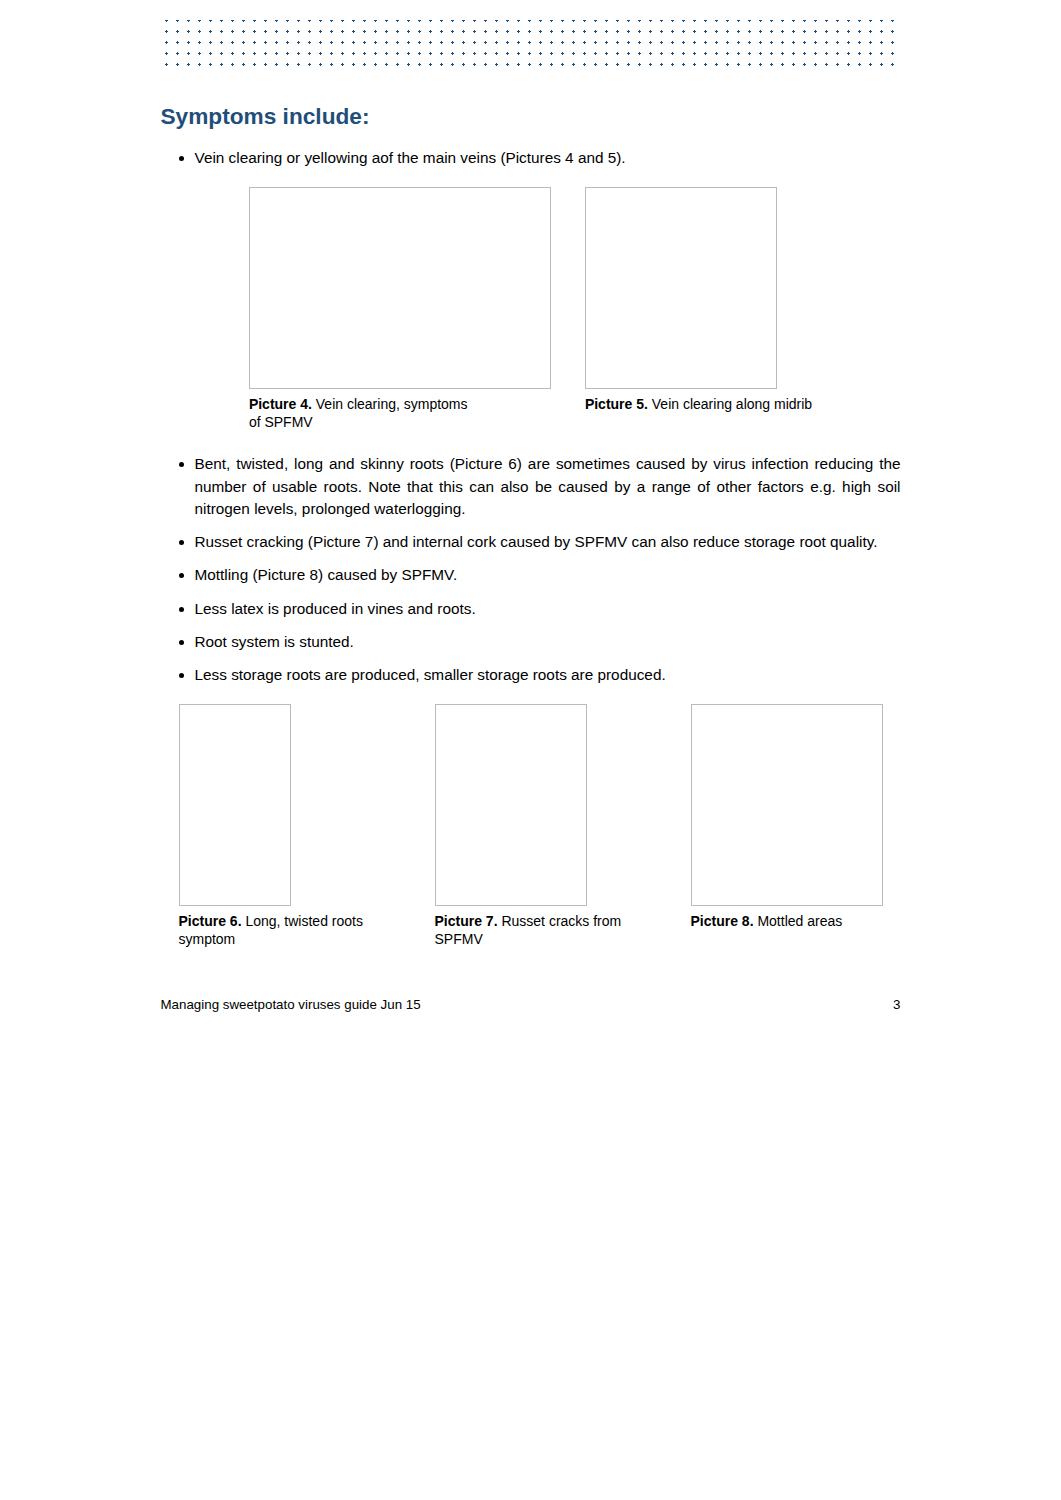Symptoms include:
Vein clearing or yellowing aof the main veins (Pictures 4 and 5).
Picture 4. Vein clearing, symptoms of SPFMV
Picture 5. Vein clearing along midrib
Bent, twisted, long and skinny roots (Picture 6) are sometimes caused by virus infection reducing the number of usable roots. Note that this can also be caused by a range of other factors e.g. high soil nitrogen levels, prolonged waterlogging.
Russet cracking (Picture 7) and internal cork caused by SPFMV can also reduce storage root quality.
Mottling (Picture 8) caused by SPFMV.
Less latex is produced in vines and roots.
Root system is stunted.
Less storage roots are produced, smaller storage roots are produced.
Picture 6. Long, twisted roots symptom
Picture 7. Russet cracks from SPFMV
Picture 8. Mottled areas
Managing sweetpotato viruses guide Jun 15 3